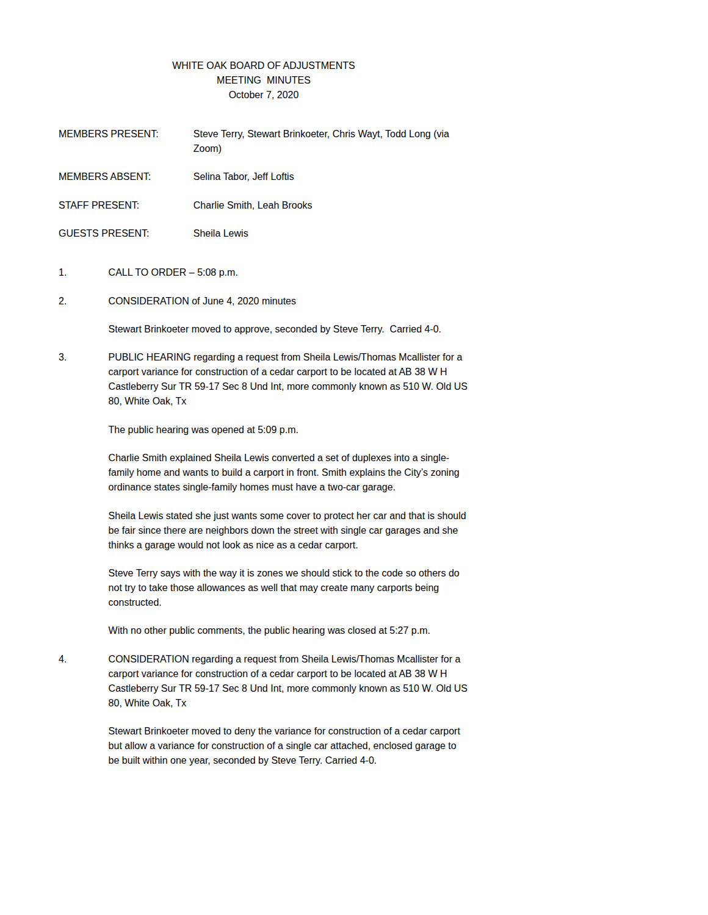WHITE OAK BOARD OF ADJUSTMENTS
MEETING MINUTES
October 7, 2020
MEMBERS PRESENT:
Steve Terry, Stewart Brinkoeter, Chris Wayt, Todd Long (via Zoom)
MEMBERS ABSENT:
Selina Tabor, Jeff Loftis
STAFF PRESENT:
Charlie Smith, Leah Brooks
GUESTS PRESENT:
Sheila Lewis
1.
CALL TO ORDER – 5:08 p.m.
2.
CONSIDERATION of June 4, 2020 minutes
Stewart Brinkoeter moved to approve, seconded by Steve Terry. Carried 4-0.
3.
PUBLIC HEARING regarding a request from Sheila Lewis/Thomas Mcallister for a carport variance for construction of a cedar carport to be located at AB 38 W H Castleberry Sur TR 59-17 Sec 8 Und Int, more commonly known as 510 W. Old US 80, White Oak, Tx
The public hearing was opened at 5:09 p.m.
Charlie Smith explained Sheila Lewis converted a set of duplexes into a single-family home and wants to build a carport in front. Smith explains the City’s zoning ordinance states single-family homes must have a two-car garage.
Sheila Lewis stated she just wants some cover to protect her car and that is should be fair since there are neighbors down the street with single car garages and she thinks a garage would not look as nice as a cedar carport.
Steve Terry says with the way it is zones we should stick to the code so others do not try to take those allowances as well that may create many carports being constructed.
With no other public comments, the public hearing was closed at 5:27 p.m.
4.
CONSIDERATION regarding a request from Sheila Lewis/Thomas Mcallister for a carport variance for construction of a cedar carport to be located at AB 38 W H Castleberry Sur TR 59-17 Sec 8 Und Int, more commonly known as 510 W. Old US 80, White Oak, Tx
Stewart Brinkoeter moved to deny the variance for construction of a cedar carport but allow a variance for construction of a single car attached, enclosed garage to be built within one year, seconded by Steve Terry. Carried 4-0.